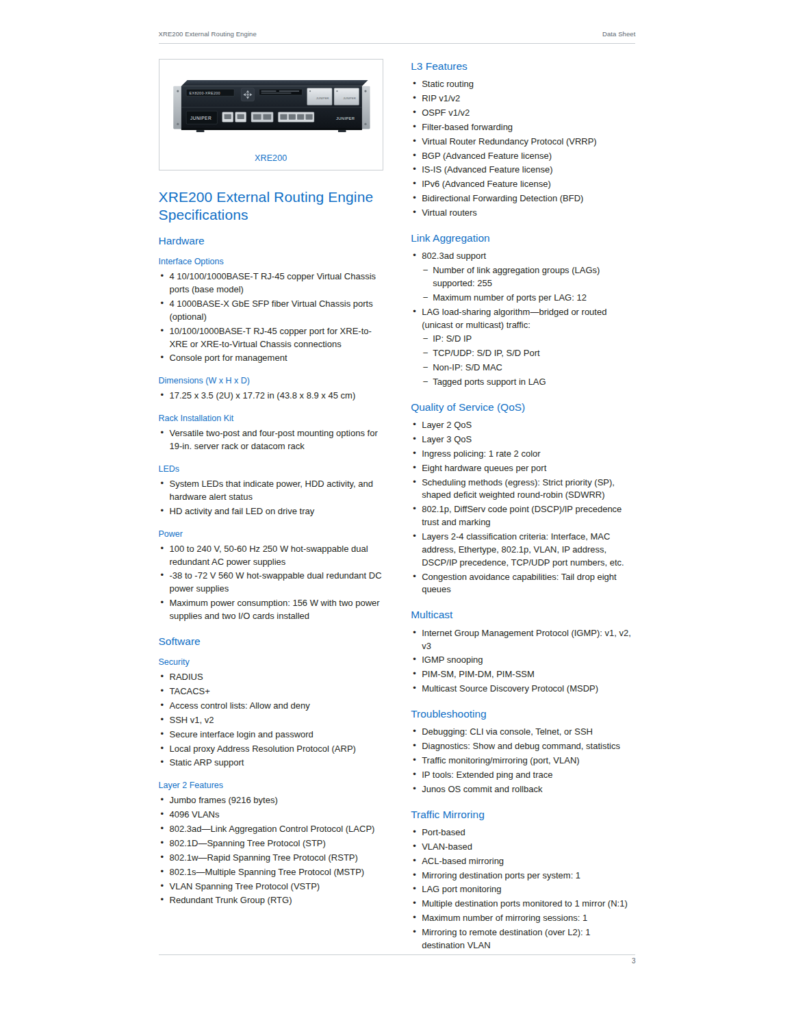XRE200 External Routing Engine
Data Sheet
EX8200-XRE200 JUNIPER JUNIPER JUNIPER JUNIPER
XRE200
XRE200 External Routing Engine
Specifications
Hardware
Interface Options
4 10/100/1000BASE-T RJ-45 copper Virtual Chassis ports (base model)
4 1000BASE-X GbE SFP fiber Virtual Chassis ports (optional)
10/100/1000BASE-T RJ-45 copper port for XRE-to-XRE or XRE-to-Virtual Chassis connections
Console port for management
Dimensions (W x H x D)
17.25 x 3.5 (2U) x 17.72 in (43.8 x 8.9 x 45 cm)
Rack Installation Kit
Versatile two-post and four-post mounting options for 19-in. server rack or datacom rack
LEDs
System LEDs that indicate power, HDD activity, and hardware alert status
HD activity and fail LED on drive tray
Power
100 to 240 V, 50-60 Hz 250 W hot-swappable dual redundant AC power supplies
-38 to -72 V 560 W hot-swappable dual redundant DC power supplies
Maximum power consumption: 156 W with two power supplies and two I/O cards installed
Software
Security
RADIUS
TACACS+
Access control lists: Allow and deny
SSH v1, v2
Secure interface login and password
Local proxy Address Resolution Protocol (ARP)
Static ARP support
Layer 2 Features
Jumbo frames (9216 bytes)
4096 VLANs
802.3ad—Link Aggregation Control Protocol (LACP)
802.1D—Spanning Tree Protocol (STP)
802.1w—Rapid Spanning Tree Protocol (RSTP)
802.1s—Multiple Spanning Tree Protocol (MSTP)
VLAN Spanning Tree Protocol (VSTP)
Redundant Trunk Group (RTG)
L3 Features
Static routing
RIP v1/v2
OSPF v1/v2
Filter-based forwarding
Virtual Router Redundancy Protocol (VRRP)
BGP (Advanced Feature license)
IS-IS (Advanced Feature license)
IPv6 (Advanced Feature license)
Bidirectional Forwarding Detection (BFD)
Virtual routers
Link Aggregation
802.3ad support
Number of link aggregation groups (LAGs) supported: 255
Maximum number of ports per LAG: 12
LAG load-sharing algorithm—bridged or routed (unicast or multicast) traffic:
IP: S/D IP
TCP/UDP: S/D IP, S/D Port
Non-IP: S/D MAC
Tagged ports support in LAG
Quality of Service (QoS)
Layer 2 QoS
Layer 3 QoS
Ingress policing: 1 rate 2 color
Eight hardware queues per port
Scheduling methods (egress): Strict priority (SP), shaped deficit weighted round-robin (SDWRR)
802.1p, DiffServ code point (DSCP)/IP precedence trust and marking
Layers 2-4 classification criteria: Interface, MAC address, Ethertype, 802.1p, VLAN, IP address, DSCP/IP precedence, TCP/UDP port numbers, etc.
Congestion avoidance capabilities: Tail drop eight queues
Multicast
Internet Group Management Protocol (IGMP): v1, v2, v3
IGMP snooping
PIM-SM, PIM-DM, PIM-SSM
Multicast Source Discovery Protocol (MSDP)
Troubleshooting
Debugging: CLI via console, Telnet, or SSH
Diagnostics: Show and debug command, statistics
Traffic monitoring/mirroring (port, VLAN)
IP tools: Extended ping and trace
Junos OS commit and rollback
Traffic Mirroring
Port-based
VLAN-based
ACL-based mirroring
Mirroring destination ports per system: 1
LAG port monitoring
Multiple destination ports monitored to 1 mirror (N:1)
Maximum number of mirroring sessions: 1
Mirroring to remote destination (over L2): 1 destination VLAN
3